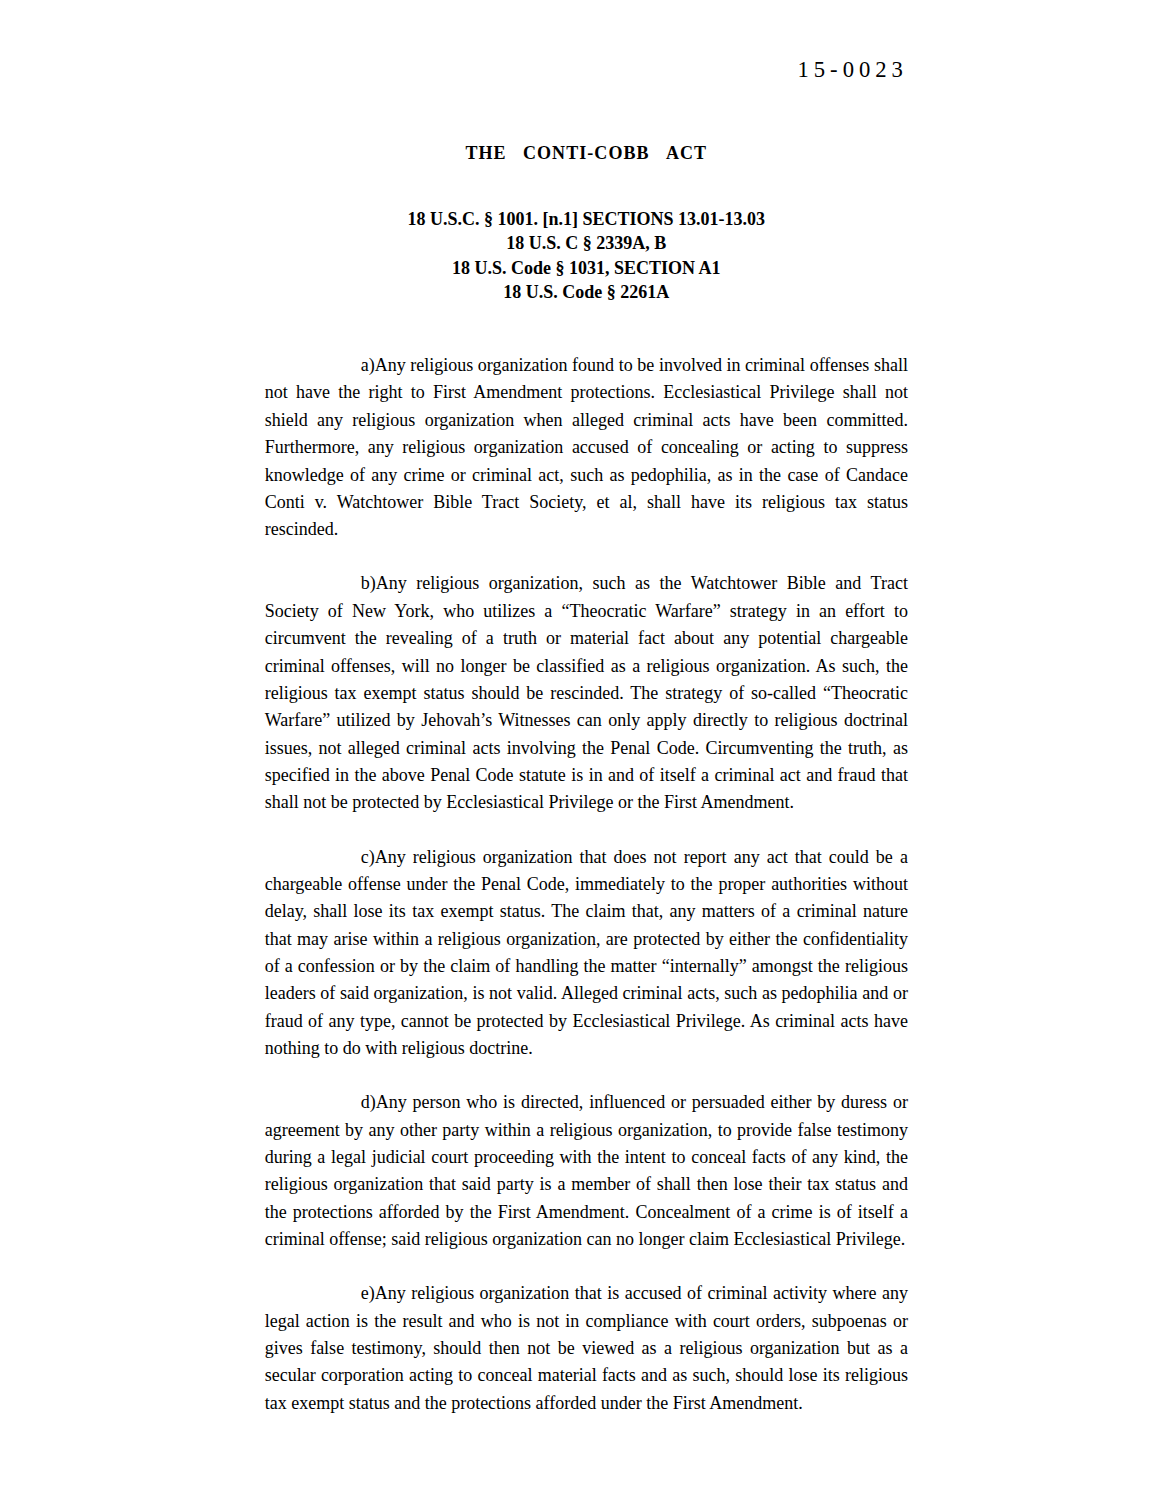15-0023
THE CONTI-COBB ACT
18 U.S.C. § 1001. [n.1] SECTIONS 13.01-13.03
18 U.S. C § 2339A, B
18 U.S. Code § 1031, SECTION A1
18 U.S. Code § 2261A
a) Any religious organization found to be involved in criminal offenses shall not have the right to First Amendment protections. Ecclesiastical Privilege shall not shield any religious organization when alleged criminal acts have been committed. Furthermore, any religious organization accused of concealing or acting to suppress knowledge of any crime or criminal act, such as pedophilia, as in the case of Candace Conti v. Watchtower Bible Tract Society, et al, shall have its religious tax status rescinded.
b) Any religious organization, such as the Watchtower Bible and Tract Society of New York, who utilizes a “Theocratic Warfare” strategy in an effort to circumvent the revealing of a truth or material fact about any potential chargeable criminal offenses, will no longer be classified as a religious organization. As such, the religious tax exempt status should be rescinded. The strategy of so-called “Theocratic Warfare” utilized by Jehovah’s Witnesses can only apply directly to religious doctrinal issues, not alleged criminal acts involving the Penal Code. Circumventing the truth, as specified in the above Penal Code statute is in and of itself a criminal act and fraud that shall not be protected by Ecclesiastical Privilege or the First Amendment.
c) Any religious organization that does not report any act that could be a chargeable offense under the Penal Code, immediately to the proper authorities without delay, shall lose its tax exempt status. The claim that, any matters of a criminal nature that may arise within a religious organization, are protected by either the confidentiality of a confession or by the claim of handling the matter “internally” amongst the religious leaders of said organization, is not valid. Alleged criminal acts, such as pedophilia and or fraud of any type, cannot be protected by Ecclesiastical Privilege. As criminal acts have nothing to do with religious doctrine.
d) Any person who is directed, influenced or persuaded either by duress or agreement by any other party within a religious organization, to provide false testimony during a legal judicial court proceeding with the intent to conceal facts of any kind, the religious organization that said party is a member of shall then lose their tax status and the protections afforded by the First Amendment. Concealment of a crime is of itself a criminal offense; said religious organization can no longer claim Ecclesiastical Privilege.
e) Any religious organization that is accused of criminal activity where any legal action is the result and who is not in compliance with court orders, subpoenas or gives false testimony, should then not be viewed as a religious organization but as a secular corporation acting to conceal material facts and as such, should lose its religious tax exempt status and the protections afforded under the First Amendment.